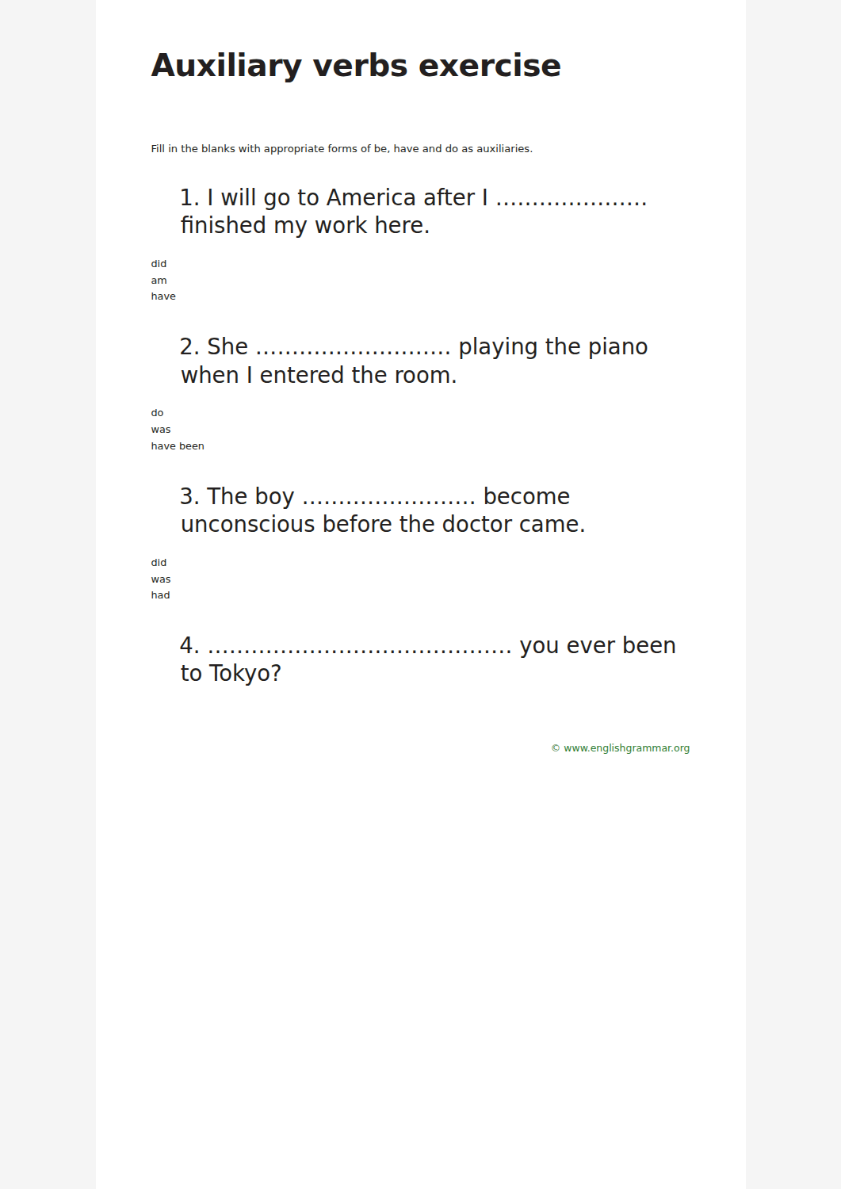Auxiliary verbs exercise
Fill in the blanks with appropriate forms of be, have and do as auxiliaries.
I will go to America after I ………………… finished my work here.
did
am
have
She ……………………… playing the piano when I entered the room.
do
was
have been
The boy …………………… become unconscious before the doctor came.
did
was
had
…………………………………… you ever been to Tokyo?
© www.englishgrammar.org